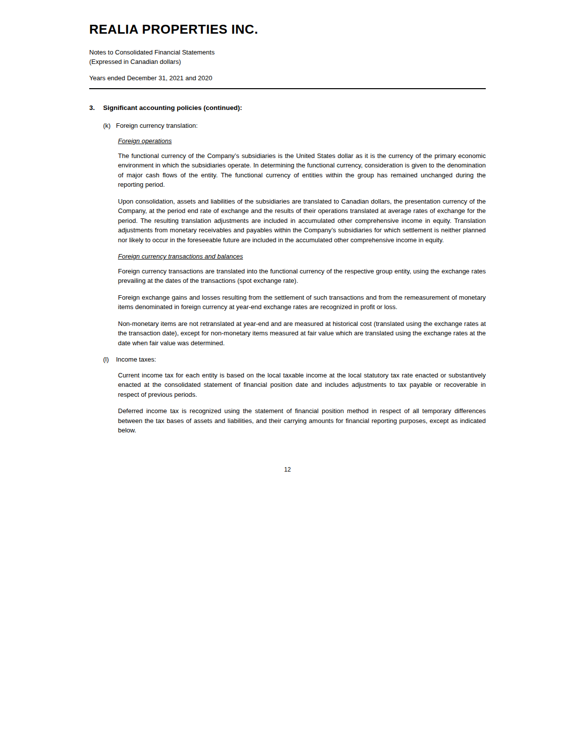REALIA PROPERTIES INC.
Notes to Consolidated Financial Statements
(Expressed in Canadian dollars)
Years ended December 31, 2021 and 2020
3. Significant accounting policies (continued):
(k) Foreign currency translation:
Foreign operations
The functional currency of the Company’s subsidiaries is the United States dollar as it is the currency of the primary economic environment in which the subsidiaries operate. In determining the functional currency, consideration is given to the denomination of major cash flows of the entity. The functional currency of entities within the group has remained unchanged during the reporting period.
Upon consolidation, assets and liabilities of the subsidiaries are translated to Canadian dollars, the presentation currency of the Company, at the period end rate of exchange and the results of their operations translated at average rates of exchange for the period. The resulting translation adjustments are included in accumulated other comprehensive income in equity. Translation adjustments from monetary receivables and payables within the Company’s subsidiaries for which settlement is neither planned nor likely to occur in the foreseeable future are included in the accumulated other comprehensive income in equity.
Foreign currency transactions and balances
Foreign currency transactions are translated into the functional currency of the respective group entity, using the exchange rates prevailing at the dates of the transactions (spot exchange rate).
Foreign exchange gains and losses resulting from the settlement of such transactions and from the remeasurement of monetary items denominated in foreign currency at year-end exchange rates are recognized in profit or loss.
Non-monetary items are not retranslated at year-end and are measured at historical cost (translated using the exchange rates at the transaction date), except for non-monetary items measured at fair value which are translated using the exchange rates at the date when fair value was determined.
(l) Income taxes:
Current income tax for each entity is based on the local taxable income at the local statutory tax rate enacted or substantively enacted at the consolidated statement of financial position date and includes adjustments to tax payable or recoverable in respect of previous periods.
Deferred income tax is recognized using the statement of financial position method in respect of all temporary differences between the tax bases of assets and liabilities, and their carrying amounts for financial reporting purposes, except as indicated below.
12